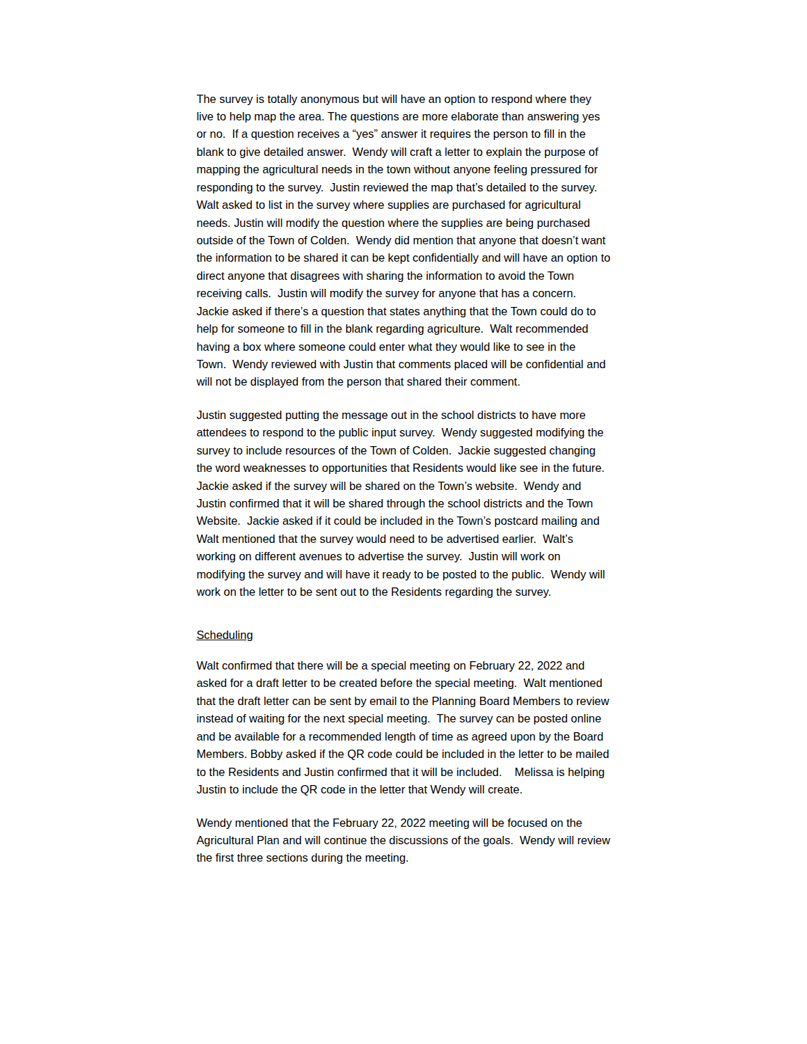The survey is totally anonymous but will have an option to respond where they live to help map the area. The questions are more elaborate than answering yes or no. If a question receives a “yes” answer it requires the person to fill in the blank to give detailed answer. Wendy will craft a letter to explain the purpose of mapping the agricultural needs in the town without anyone feeling pressured for responding to the survey. Justin reviewed the map that’s detailed to the survey. Walt asked to list in the survey where supplies are purchased for agricultural needs. Justin will modify the question where the supplies are being purchased outside of the Town of Colden. Wendy did mention that anyone that doesn’t want the information to be shared it can be kept confidentially and will have an option to direct anyone that disagrees with sharing the information to avoid the Town receiving calls. Justin will modify the survey for anyone that has a concern. Jackie asked if there’s a question that states anything that the Town could do to help for someone to fill in the blank regarding agriculture. Walt recommended having a box where someone could enter what they would like to see in the Town. Wendy reviewed with Justin that comments placed will be confidential and will not be displayed from the person that shared their comment.
Justin suggested putting the message out in the school districts to have more attendees to respond to the public input survey. Wendy suggested modifying the survey to include resources of the Town of Colden. Jackie suggested changing the word weaknesses to opportunities that Residents would like see in the future. Jackie asked if the survey will be shared on the Town’s website. Wendy and Justin confirmed that it will be shared through the school districts and the Town Website. Jackie asked if it could be included in the Town’s postcard mailing and Walt mentioned that the survey would need to be advertised earlier. Walt’s working on different avenues to advertise the survey. Justin will work on modifying the survey and will have it ready to be posted to the public. Wendy will work on the letter to be sent out to the Residents regarding the survey.
Scheduling
Walt confirmed that there will be a special meeting on February 22, 2022 and asked for a draft letter to be created before the special meeting. Walt mentioned that the draft letter can be sent by email to the Planning Board Members to review instead of waiting for the next special meeting. The survey can be posted online and be available for a recommended length of time as agreed upon by the Board Members. Bobby asked if the QR code could be included in the letter to be mailed to the Residents and Justin confirmed that it will be included. Melissa is helping Justin to include the QR code in the letter that Wendy will create.
Wendy mentioned that the February 22, 2022 meeting will be focused on the Agricultural Plan and will continue the discussions of the goals. Wendy will review the first three sections during the meeting.